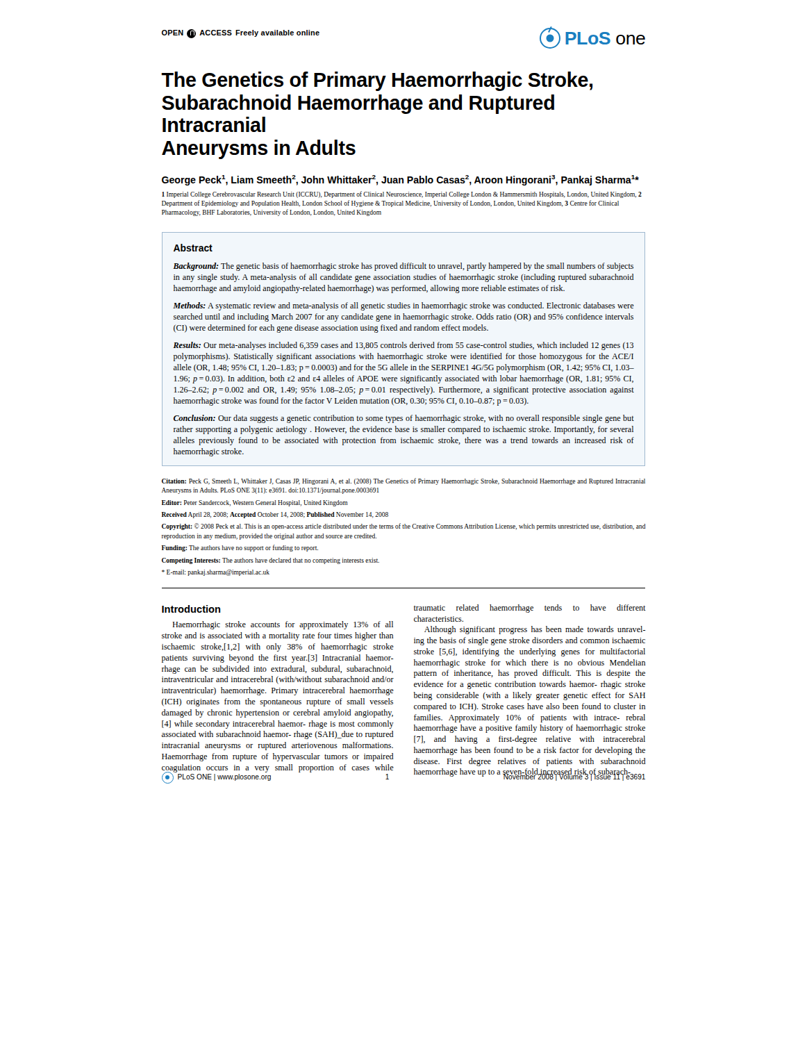OPEN ACCESS Freely available online
PLoS one
The Genetics of Primary Haemorrhagic Stroke,
Subarachnoid Haemorrhage and Ruptured Intracranial
Aneurysms in Adults
George Peck1, Liam Smeeth2, John Whittaker2, Juan Pablo Casas2, Aroon Hingorani3, Pankaj Sharma1*
1 Imperial College Cerebrovascular Research Unit (ICCRU), Department of Clinical Neuroscience, Imperial College London & Hammersmith Hospitals, London, United Kingdom, 2 Department of Epidemiology and Population Health, London School of Hygiene & Tropical Medicine, University of London, London, United Kingdom, 3 Centre for Clinical Pharmacology, BHF Laboratories, University of London, London, United Kingdom
Abstract
Background: The genetic basis of haemorrhagic stroke has proved difficult to unravel, partly hampered by the small numbers of subjects in any single study. A meta-analysis of all candidate gene association studies of haemorrhagic stroke (including ruptured subarachnoid haemorrhage and amyloid angiopathy-related haemorrhage) was performed, allowing more reliable estimates of risk.
Methods: A systematic review and meta-analysis of all genetic studies in haemorrhagic stroke was conducted. Electronic databases were searched until and including March 2007 for any candidate gene in haemorrhagic stroke. Odds ratio (OR) and 95% confidence intervals (CI) were determined for each gene disease association using fixed and random effect models.
Results: Our meta-analyses included 6,359 cases and 13,805 controls derived from 55 case-control studies, which included 12 genes (13 polymorphisms). Statistically significant associations with haemorrhagic stroke were identified for those homozygous for the ACE/I allele (OR, 1.48; 95% CI, 1.20–1.83; p = 0.0003) and for the 5G allele in the SERPINE1 4G/5G polymorphism (OR, 1.42; 95% CI, 1.03–1.96; p = 0.03). In addition, both ε2 and ε4 alleles of APOE were significantly associated with lobar haemorrhage (OR, 1.81; 95% CI, 1.26–2.62; p = 0.002 and OR, 1.49; 95% 1.08–2.05; p = 0.01 respectively). Furthermore, a significant protective association against haemorrhagic stroke was found for the factor V Leiden mutation (OR, 0.30; 95% CI, 0.10–0.87; p = 0.03).
Conclusion: Our data suggests a genetic contribution to some types of haemorrhagic stroke, with no overall responsible single gene but rather supporting a polygenic aetiology . However, the evidence base is smaller compared to ischaemic stroke. Importantly, for several alleles previously found to be associated with protection from ischaemic stroke, there was a trend towards an increased risk of haemorrhagic stroke.
Citation: Peck G, Smeeth L, Whittaker J, Casas JP, Hingorani A, et al. (2008) The Genetics of Primary Haemorrhagic Stroke, Subarachnoid Haemorrhage and Ruptured Intracranial Aneurysms in Adults. PLoS ONE 3(11): e3691. doi:10.1371/journal.pone.0003691
Editor: Peter Sandercock, Western General Hospital, United Kingdom
Received April 28, 2008; Accepted October 14, 2008; Published November 14, 2008
Copyright: © 2008 Peck et al. This is an open-access article distributed under the terms of the Creative Commons Attribution License, which permits unrestricted use, distribution, and reproduction in any medium, provided the original author and source are credited.
Funding: The authors have no support or funding to report.
Competing Interests: The authors have declared that no competing interests exist.
* E-mail: pankaj.sharma@imperial.ac.uk
Introduction
Haemorrhagic stroke accounts for approximately 13% of all stroke and is associated with a mortality rate four times higher than ischaemic stroke,[1,2] with only 38% of haemorrhagic stroke patients surviving beyond the first year.[3] Intracranial haemor- rhage can be subdivided into extradural, subdural, subarachnoid, intraventricular and intracerebral (with/without subarachnoid and/or intraventricular) haemorrhage. Primary intracerebral haemorrhage (ICH) originates from the spontaneous rupture of small vessels damaged by chronic hypertension or cerebral amyloid angiopathy,[4] while secondary intracerebral haemor- rhage is most commonly associated with subarachnoid haemor- rhage (SAH)_due to ruptured intracranial aneurysms or ruptured arteriovenous malformations. Haemorrhage from rupture of hypervascular tumors or impaired coagulation occurs in a very small proportion of cases while traumatic related haemorrhage tends to have different characteristics.
Although significant progress has been made towards unravel- ing the basis of single gene stroke disorders and common ischaemic stroke [5,6], identifying the underlying genes for multifactorial haemorrhagic stroke for which there is no obvious Mendelian pattern of inheritance, has proved difficult. This is despite the evidence for a genetic contribution towards haemor- rhagic stroke being considerable (with a likely greater genetic effect for SAH compared to ICH). Stroke cases have also been found to cluster in families. Approximately 10% of patients with intrace- rebral haemorrhage have a positive family history of haemorrhagic stroke [7], and having a first-degree relative with intracerebral haemorrhage has been found to be a risk factor for developing the disease. First degree relatives of patients with subarachnoid haemorrhage have up to a seven-fold increased risk of subarach-
PLoS ONE | www.plosone.org
1
November 2008 | Volume 3 | Issue 11 | e3691